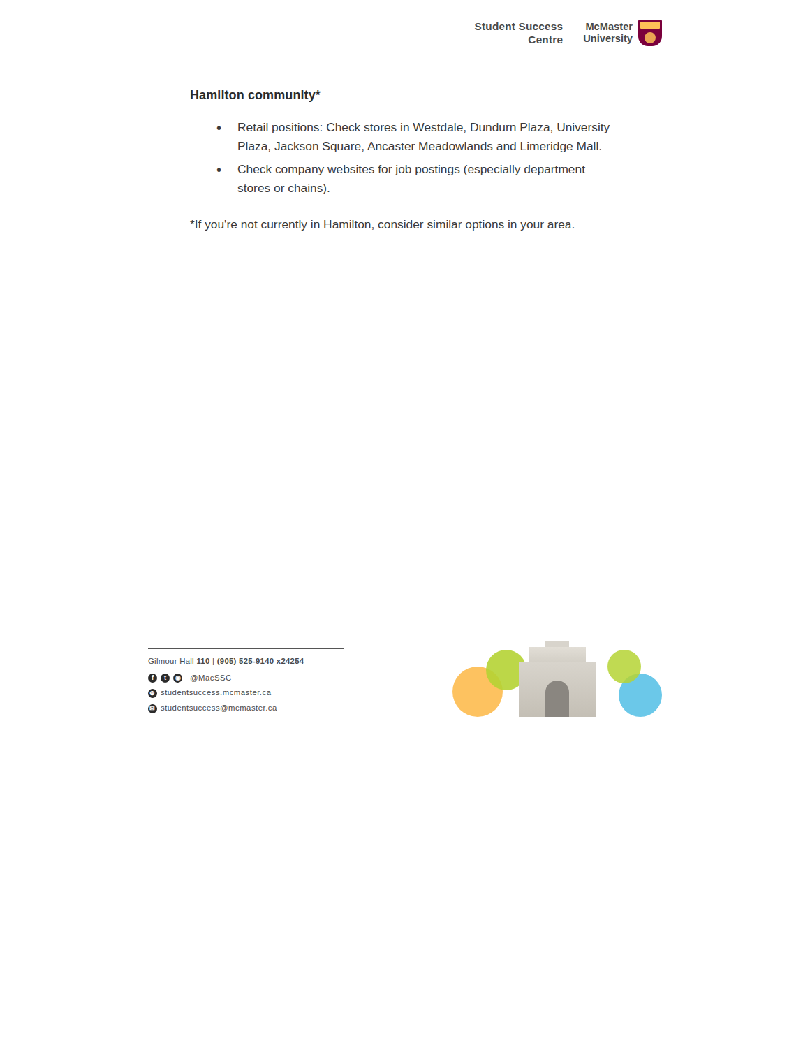Student Success
Centre
McMaster
University
Hamilton community*
Retail positions: Check stores in Westdale, Dundurn Plaza, University Plaza, Jackson Square, Ancaster Meadowlands and Limeridge Mall.
Check company websites for job postings (especially department stores or chains).
*If you're not currently in Hamilton, consider similar options in your area.
Gilmour Hall 110 | (905) 525-9140 x24254
f t ◉ @MacSSC
⊕ studentsuccess.mcmaster.ca
✉ studentsuccess@mcmaster.ca